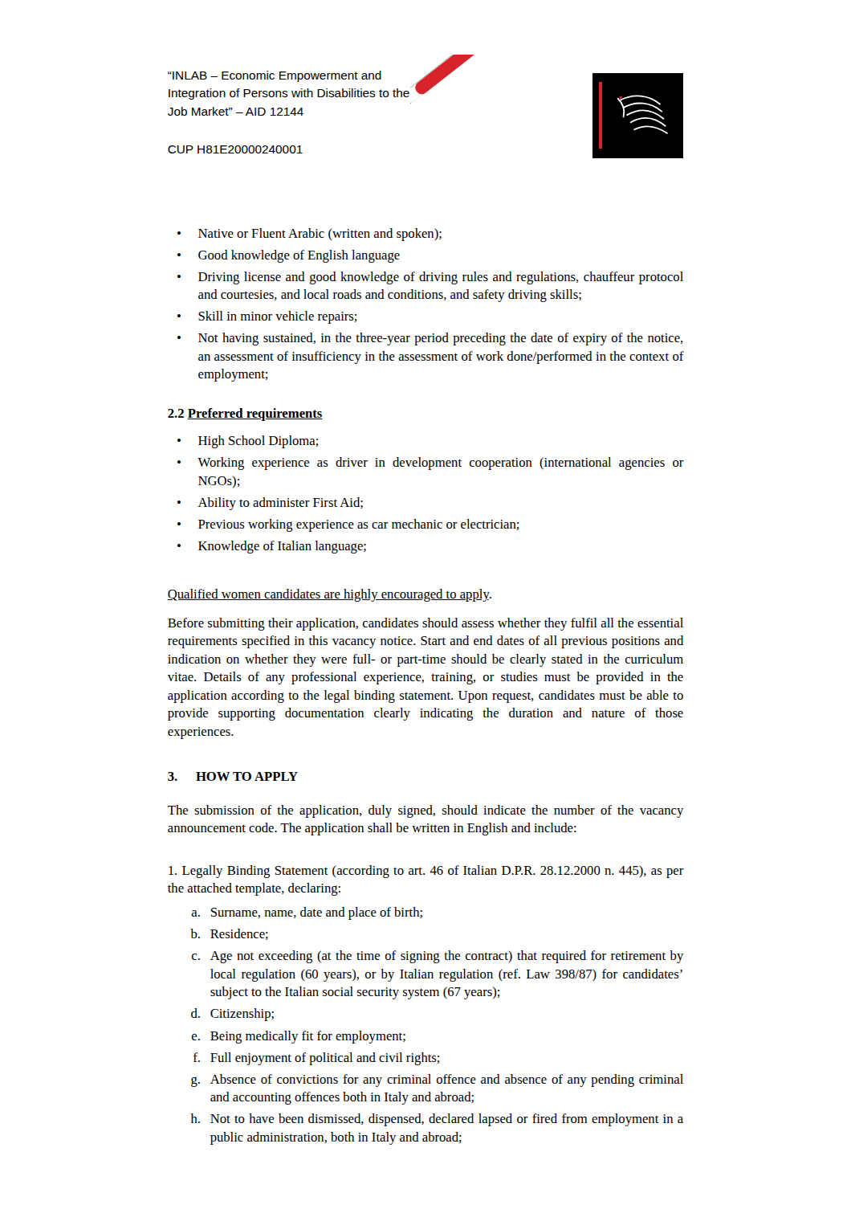“INLAB – Economic Empowerment and
Integration of Persons with Disabilities to the
Job Market” – AID 12144
CUP H81E20000240001
Native or Fluent Arabic (written and spoken);
Good knowledge of English language
Driving license and good knowledge of driving rules and regulations, chauffeur protocol and courtesies, and local roads and conditions, and safety driving skills;
Skill in minor vehicle repairs;
Not having sustained, in the three-year period preceding the date of expiry of the notice, an assessment of insufficiency in the assessment of work done/performed in the context of employment;
2.2 Preferred requirements
High School Diploma;
Working experience as driver in development cooperation (international agencies or NGOs);
Ability to administer First Aid;
Previous working experience as car mechanic or electrician;
Knowledge of Italian language;
Qualified women candidates are highly encouraged to apply.
Before submitting their application, candidates should assess whether they fulfil all the essential requirements specified in this vacancy notice. Start and end dates of all previous positions and indication on whether they were full- or part-time should be clearly stated in the curriculum vitae. Details of any professional experience, training, or studies must be provided in the application according to the legal binding statement. Upon request, candidates must be able to provide supporting documentation clearly indicating the duration and nature of those experiences.
3. HOW TO APPLY
The submission of the application, duly signed, should indicate the number of the vacancy announcement code. The application shall be written in English and include:
1. Legally Binding Statement (according to art. 46 of Italian D.P.R. 28.12.2000 n. 445), as per the attached template, declaring:
Surname, name, date and place of birth;
Residence;
Age not exceeding (at the time of signing the contract) that required for retirement by local regulation (60 years), or by Italian regulation (ref. Law 398/87) for candidates’ subject to the Italian social security system (67 years);
Citizenship;
Being medically fit for employment;
Full enjoyment of political and civil rights;
Absence of convictions for any criminal offence and absence of any pending criminal and accounting offences both in Italy and abroad;
Not to have been dismissed, dispensed, declared lapsed or fired from employment in a public administration, both in Italy and abroad;